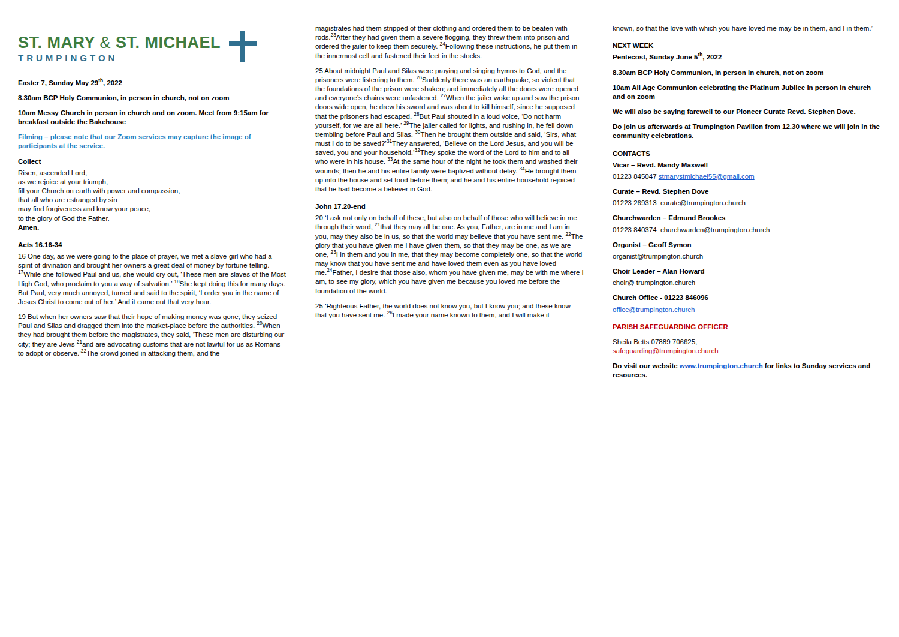ST. MARY & ST. MICHAEL
TRUMPINGTON
Easter 7, Sunday May 29th, 2022
8.30am BCP Holy Communion, in person in church, not on zoom
10am Messy Church in person in church and on zoom. Meet from 9:15am for breakfast outside the Bakehouse
Filming – please note that our Zoom services may capture the image of participants at the service.
Collect
Risen, ascended Lord,
as we rejoice at your triumph,
fill your Church on earth with power and compassion,
that all who are estranged by sin
may find forgiveness and know your peace,
to the glory of God the Father.
Amen.
Acts 16.16-34
16 One day, as we were going to the place of prayer, we met a slave-girl who had a spirit of divination and brought her owners a great deal of money by fortune-telling. 17While she followed Paul and us, she would cry out, ‘These men are slaves of the Most High God, who proclaim to you a way of salvation.’ 18She kept doing this for many days. But Paul, very much annoyed, turned and said to the spirit, ‘I order you in the name of Jesus Christ to come out of her.’ And it came out that very hour.
19 But when her owners saw that their hope of making money was gone, they seized Paul and Silas and dragged them into the market-place before the authorities. 20When they had brought them before the magistrates, they said, ‘These men are disturbing our city; they are Jews 21and are advocating customs that are not lawful for us as Romans to adopt or observe.’22The crowd joined in attacking them, and the
magistrates had them stripped of their clothing and ordered them to be beaten with rods.23After they had given them a severe flogging, they threw them into prison and ordered the jailer to keep them securely. 24Following these instructions, he put them in the innermost cell and fastened their feet in the stocks.
25 About midnight Paul and Silas were praying and singing hymns to God, and the prisoners were listening to them. 26Suddenly there was an earthquake, so violent that the foundations of the prison were shaken; and immediately all the doors were opened and everyone’s chains were unfastened. 27When the jailer woke up and saw the prison doors wide open, he drew his sword and was about to kill himself, since he supposed that the prisoners had escaped. 28But Paul shouted in a loud voice, ‘Do not harm yourself, for we are all here.’ 29The jailer called for lights, and rushing in, he fell down trembling before Paul and Silas. 30Then he brought them outside and said, ‘Sirs, what must I do to be saved?’31They answered, ‘Believe on the Lord Jesus, and you will be saved, you and your household.’32They spoke the word of the Lord to him and to all who were in his house. 33At the same hour of the night he took them and washed their wounds; then he and his entire family were baptized without delay. 34He brought them up into the house and set food before them; and he and his entire household rejoiced that he had become a believer in God.
John 17.20-end
20 ‘I ask not only on behalf of these, but also on behalf of those who will believe in me through their word, 21that they may all be one. As you, Father, are in me and I am in you, may they also be in us, so that the world may believe that you have sent me. 22The glory that you have given me I have given them, so that they may be one, as we are one, 23I in them and you in me, that they may become completely one, so that the world may know that you have sent me and have loved them even as you have loved me.24Father, I desire that those also, whom you have given me, may be with me where I am, to see my glory, which you have given me because you loved me before the foundation of the world.
25 ‘Righteous Father, the world does not know you, but I know you; and these know that you have sent me. 26I made your name known to them, and I will make it
known, so that the love with which you have loved me may be in them, and I in them.’
NEXT WEEK
Pentecost, Sunday June 5th, 2022
8.30am BCP Holy Communion, in person in church, not on zoom
10am All Age Communion celebrating the Platinum Jubilee in person in church and on zoom
We will also be saying farewell to our Pioneer Curate Revd. Stephen Dove.
Do join us afterwards at Trumpington Pavilion from 12.30 where we will join in the community celebrations.
CONTACTS
Vicar – Revd. Mandy Maxwell
01223 845047 stmarystmichael55@gmail.com
Curate – Revd. Stephen Dove
01223 269313 curate@trumpington.church
Churchwarden – Edmund Brookes
01223 840374 churchwarden@trumpington.church
Organist – Geoff Symon
organist@trumpington.church
Choir Leader – Alan Howard
choir@ trumpington.church
Church Office - 01223 846096
office@trumpington.church
PARISH SAFEGUARDING OFFICER
Sheila Betts 07889 706625,
safeguarding@trumpington.church
Do visit our website www.trumpington.church for links to Sunday services and resources.